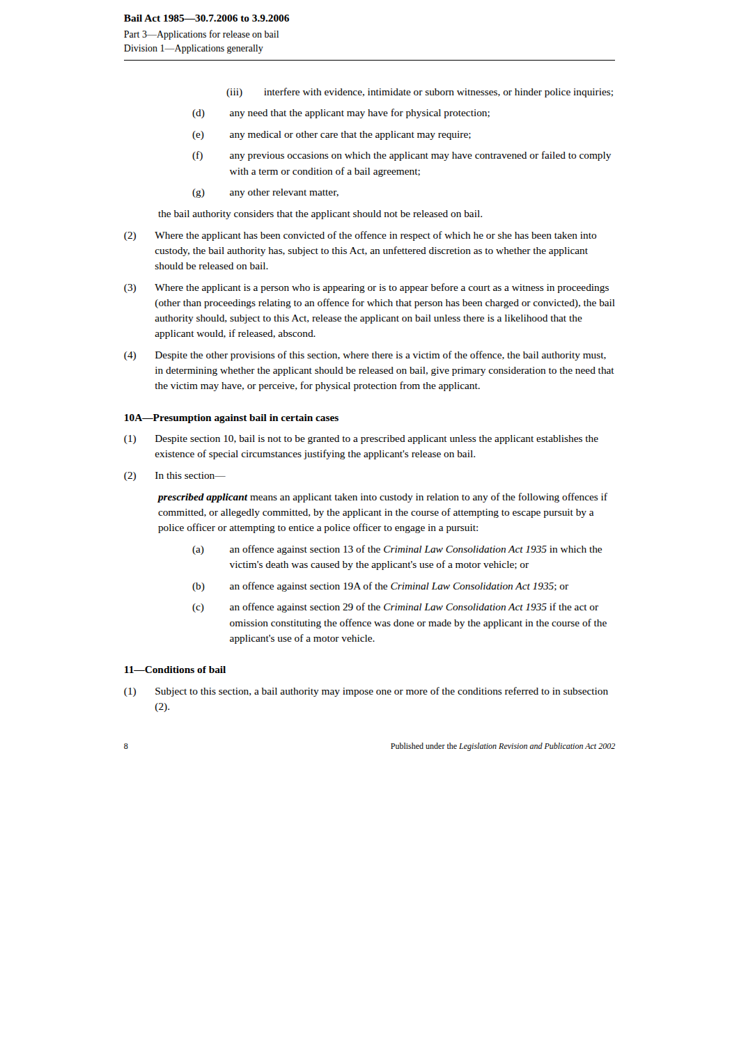Bail Act 1985—30.7.2006 to 3.9.2006
Part 3—Applications for release on bail
Division 1—Applications generally
(iii) interfere with evidence, intimidate or suborn witnesses, or hinder police inquiries;
(d) any need that the applicant may have for physical protection;
(e) any medical or other care that the applicant may require;
(f) any previous occasions on which the applicant may have contravened or failed to comply with a term or condition of a bail agreement;
(g) any other relevant matter,
the bail authority considers that the applicant should not be released on bail.
(2) Where the applicant has been convicted of the offence in respect of which he or she has been taken into custody, the bail authority has, subject to this Act, an unfettered discretion as to whether the applicant should be released on bail.
(3) Where the applicant is a person who is appearing or is to appear before a court as a witness in proceedings (other than proceedings relating to an offence for which that person has been charged or convicted), the bail authority should, subject to this Act, release the applicant on bail unless there is a likelihood that the applicant would, if released, abscond.
(4) Despite the other provisions of this section, where there is a victim of the offence, the bail authority must, in determining whether the applicant should be released on bail, give primary consideration to the need that the victim may have, or perceive, for physical protection from the applicant.
10A—Presumption against bail in certain cases
(1) Despite section 10, bail is not to be granted to a prescribed applicant unless the applicant establishes the existence of special circumstances justifying the applicant's release on bail.
(2) In this section—
prescribed applicant means an applicant taken into custody in relation to any of the following offences if committed, or allegedly committed, by the applicant in the course of attempting to escape pursuit by a police officer or attempting to entice a police officer to engage in a pursuit:
(a) an offence against section 13 of the Criminal Law Consolidation Act 1935 in which the victim's death was caused by the applicant's use of a motor vehicle; or
(b) an offence against section 19A of the Criminal Law Consolidation Act 1935; or
(c) an offence against section 29 of the Criminal Law Consolidation Act 1935 if the act or omission constituting the offence was done or made by the applicant in the course of the applicant's use of a motor vehicle.
11—Conditions of bail
(1) Subject to this section, a bail authority may impose one or more of the conditions referred to in subsection (2).
8 Published under the Legislation Revision and Publication Act 2002